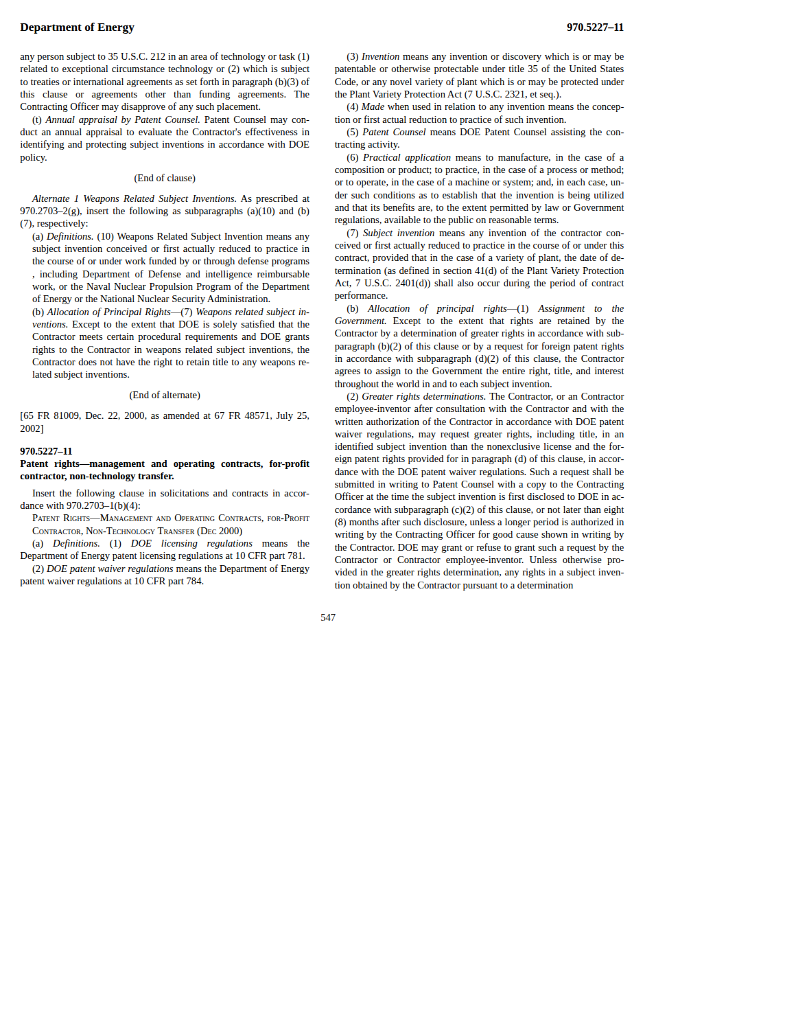Department of Energy 970.5227–11
any person subject to 35 U.S.C. 212 in an area of technology or task (1) related to exceptional circumstance technology or (2) which is subject to treaties or international agreements as set forth in paragraph (b)(3) of this clause or agreements other than funding agreements. The Contracting Officer may disapprove of any such placement.
(t) Annual appraisal by Patent Counsel. Patent Counsel may conduct an annual appraisal to evaluate the Contractor's effectiveness in identifying and protecting subject inventions in accordance with DOE policy.
(End of clause)
Alternate 1 Weapons Related Subject Inventions. As prescribed at 970.2703–2(g), insert the following as subparagraphs (a)(10) and (b)(7), respectively:
(a) Definitions. (10) Weapons Related Subject Invention means any subject invention conceived or first actually reduced to practice in the course of or under work funded by or through defense programs , including Department of Defense and intelligence reimbursable work, or the Naval Nuclear Propulsion Program of the Department of Energy or the National Nuclear Security Administration.
(b) Allocation of Principal Rights—(7) Weapons related subject inventions. Except to the extent that DOE is solely satisfied that the Contractor meets certain procedural requirements and DOE grants rights to the Contractor in weapons related subject inventions, the Contractor does not have the right to retain title to any weapons related subject inventions.
(End of alternate)
[65 FR 81009, Dec. 22, 2000, as amended at 67 FR 48571, July 25, 2002]
970.5227–11 Patent rights—management and operating contracts, for-profit contractor, non-technology transfer.
Insert the following clause in solicitations and contracts in accordance with 970.2703–1(b)(4):
Patent Rights—Management and Operating Contracts, for-Profit Contractor, Non-Technology Transfer (Dec 2000)
(a) Definitions. (1) DOE licensing regulations means the Department of Energy patent licensing regulations at 10 CFR part 781.
(2) DOE patent waiver regulations means the Department of Energy patent waiver regulations at 10 CFR part 784.
(3) Invention means any invention or discovery which is or may be patentable or otherwise protectable under title 35 of the United States Code, or any novel variety of plant which is or may be protected under the Plant Variety Protection Act (7 U.S.C. 2321, et seq.).
(4) Made when used in relation to any invention means the conception or first actual reduction to practice of such invention.
(5) Patent Counsel means DOE Patent Counsel assisting the contracting activity.
(6) Practical application means to manufacture, in the case of a composition or product; to practice, in the case of a process or method; or to operate, in the case of a machine or system; and, in each case, under such conditions as to establish that the invention is being utilized and that its benefits are, to the extent permitted by law or Government regulations, available to the public on reasonable terms.
(7) Subject invention means any invention of the contractor conceived or first actually reduced to practice in the course of or under this contract, provided that in the case of a variety of plant, the date of determination (as defined in section 41(d) of the Plant Variety Protection Act, 7 U.S.C. 2401(d)) shall also occur during the period of contract performance.
(b) Allocation of principal rights—(1) Assignment to the Government. Except to the extent that rights are retained by the Contractor by a determination of greater rights in accordance with subparagraph (b)(2) of this clause or by a request for foreign patent rights in accordance with subparagraph (d)(2) of this clause, the Contractor agrees to assign to the Government the entire right, title, and interest throughout the world in and to each subject invention.
(2) Greater rights determinations. The Contractor, or an Contractor employee-inventor after consultation with the Contractor and with the written authorization of the Contractor in accordance with DOE patent waiver regulations, may request greater rights, including title, in an identified subject invention than the nonexclusive license and the foreign patent rights provided for in paragraph (d) of this clause, in accordance with the DOE patent waiver regulations. Such a request shall be submitted in writing to Patent Counsel with a copy to the Contracting Officer at the time the subject invention is first disclosed to DOE in accordance with subparagraph (c)(2) of this clause, or not later than eight (8) months after such disclosure, unless a longer period is authorized in writing by the Contracting Officer for good cause shown in writing by the Contractor. DOE may grant or refuse to grant such a request by the Contractor or Contractor employee-inventor. Unless otherwise provided in the greater rights determination, any rights in a subject invention obtained by the Contractor pursuant to a determination
547